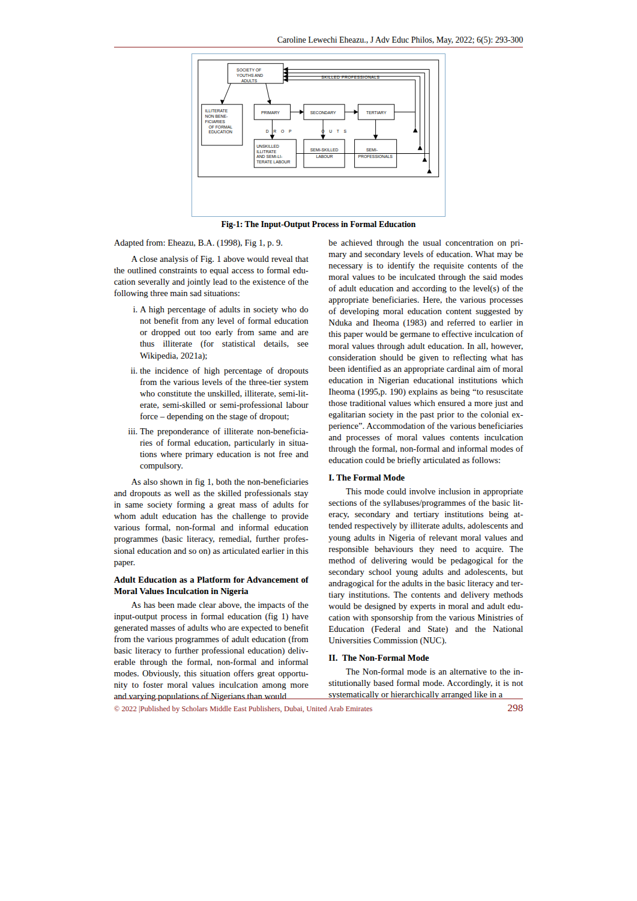Caroline Lewechi Eheazu., J Adv Educ Philos, May, 2022; 6(5): 293-300
SOCIETY OF YOUTHS AND ADULTS SKILLED PROFESSIONALS ILLITERATE NON BENE- FICIARIES OF FORMAL EDUCATION PRIMARY SECONDARY TERTIARY D R O P O U T S UNSKILLED ILLITRATE AND SEMI-LI- TERATE LABOUR SEMI-SKILLED LABOUR SEMI- PROFESSIONALS
Fig-1: The Input-Output Process in Formal Education
Adapted from: Eheazu, B.A. (1998), Fig 1, p. 9.
A close analysis of Fig. 1 above would reveal that the outlined constraints to equal access to formal education severally and jointly lead to the existence of the following three main sad situations:
A high percentage of adults in society who do not benefit from any level of formal education or dropped out too early from same and are thus illiterate (for statistical details, see Wikipedia, 2021a);
the incidence of high percentage of dropouts from the various levels of the three-tier system who constitute the unskilled, illiterate, semi-literate, semi-skilled or semi-professional labour force – depending on the stage of dropout;
The preponderance of illiterate non-beneficiaries of formal education, particularly in situations where primary education is not free and compulsory.
As also shown in fig 1, both the non-beneficiaries and dropouts as well as the skilled professionals stay in same society forming a great mass of adults for whom adult education has the challenge to provide various formal, non-formal and informal education programmes (basic literacy, remedial, further professional education and so on) as articulated earlier in this paper.
Adult Education as a Platform for Advancement of Moral Values Inculcation in Nigeria
As has been made clear above, the impacts of the input-output process in formal education (fig 1) have generated masses of adults who are expected to benefit from the various programmes of adult education (from basic literacy to further professional education) deliverable through the formal, non-formal and informal modes. Obviously, this situation offers great opportunity to foster moral values inculcation among more and varying populations of Nigerians than would
be achieved through the usual concentration on primary and secondary levels of education. What may be necessary is to identify the requisite contents of the moral values to be inculcated through the said modes of adult education and according to the level(s) of the appropriate beneficiaries. Here, the various processes of developing moral education content suggested by Nduka and Iheoma (1983) and referred to earlier in this paper would be germane to effective inculcation of moral values through adult education. In all, however, consideration should be given to reflecting what has been identified as an appropriate cardinal aim of moral education in Nigerian educational institutions which Iheoma (1995,p. 190) explains as being “to resuscitate those traditional values which ensured a more just and egalitarian society in the past prior to the colonial experience”. Accommodation of the various beneficiaries and processes of moral values contents inculcation through the formal, non-formal and informal modes of education could be briefly articulated as follows:
I. The Formal Mode
This mode could involve inclusion in appropriate sections of the syllabuses/programmes of the basic literacy, secondary and tertiary institutions being attended respectively by illiterate adults, adolescents and young adults in Nigeria of relevant moral values and responsible behaviours they need to acquire. The method of delivering would be pedagogical for the secondary school young adults and adolescents, but andragogical for the adults in the basic literacy and tertiary institutions. The contents and delivery methods would be designed by experts in moral and adult education with sponsorship from the various Ministries of Education (Federal and State) and the National Universities Commission (NUC).
II. The Non-Formal Mode
The Non-formal mode is an alternative to the institutionally based formal mode. Accordingly, it is not systematically or hierarchically arranged like in a
© 2022 |Published by Scholars Middle East Publishers, Dubai, United Arab Emirates 298